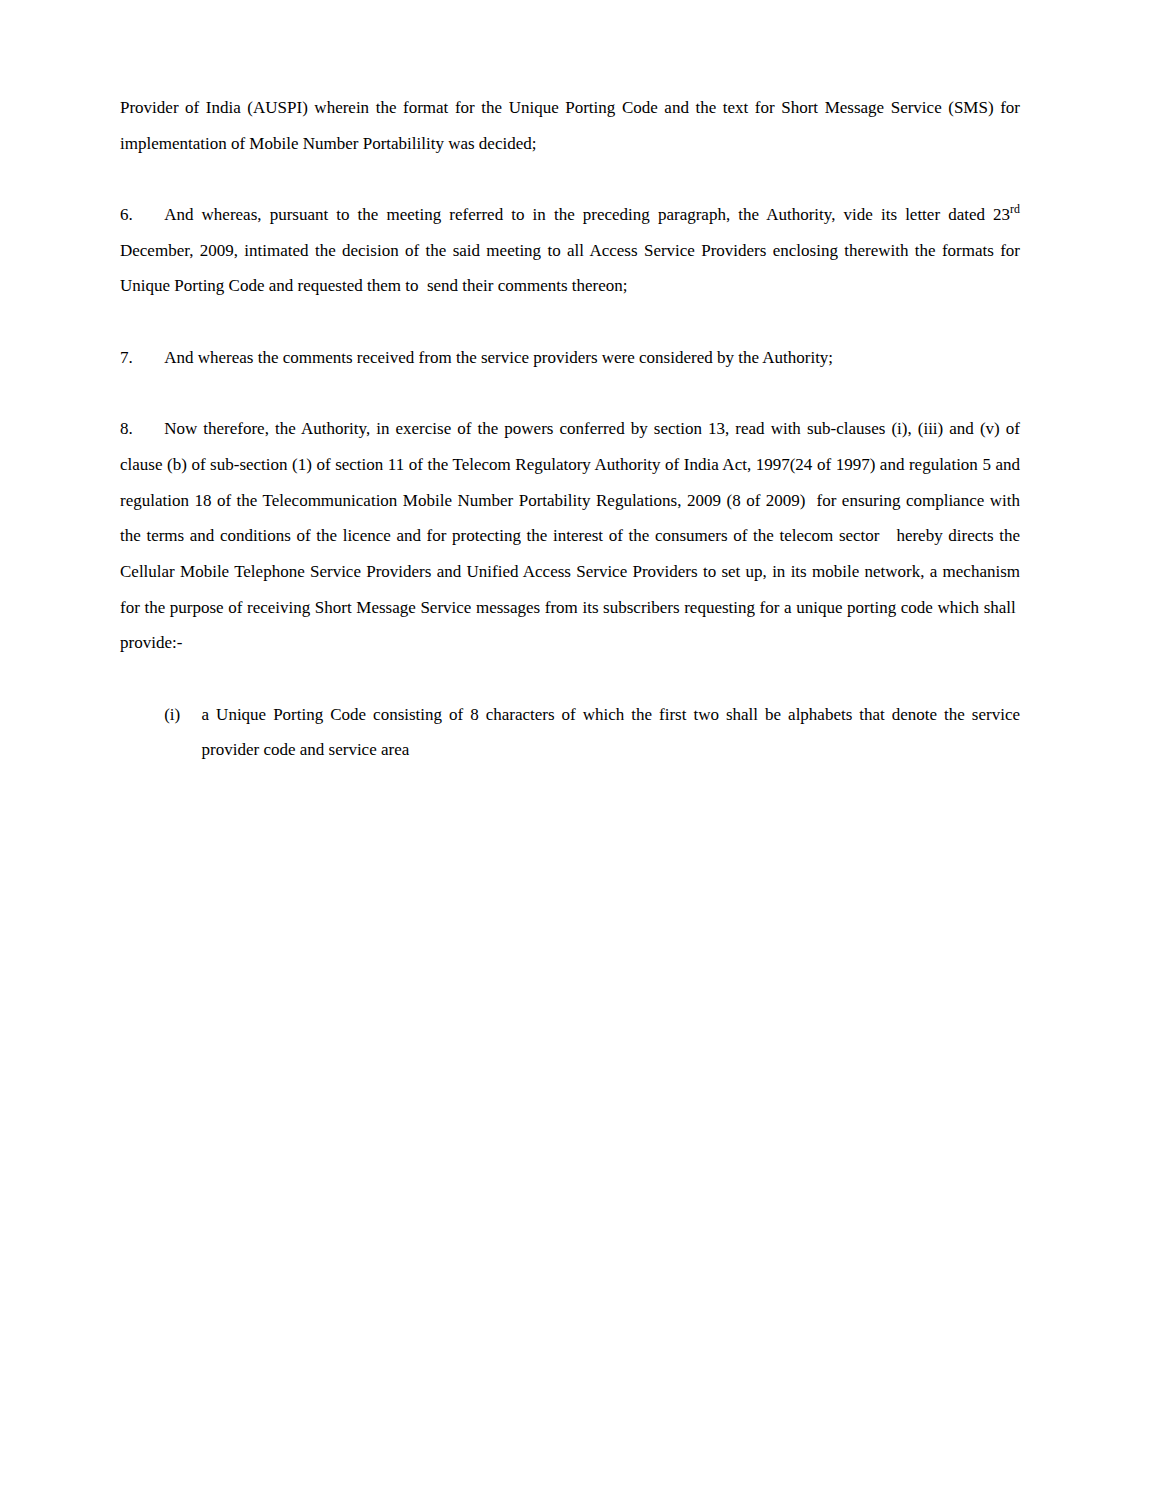Provider of India (AUSPI) wherein the format for the Unique Porting Code and the text for Short Message Service (SMS) for implementation of Mobile Number Portabilility was decided;
6. And whereas, pursuant to the meeting referred to in the preceding paragraph, the Authority, vide its letter dated 23rd December, 2009, intimated the decision of the said meeting to all Access Service Providers enclosing therewith the formats for Unique Porting Code and requested them to send their comments thereon;
7. And whereas the comments received from the service providers were considered by the Authority;
8. Now therefore, the Authority, in exercise of the powers conferred by section 13, read with sub-clauses (i), (iii) and (v) of clause (b) of sub-section (1) of section 11 of the Telecom Regulatory Authority of India Act, 1997(24 of 1997) and regulation 5 and regulation 18 of the Telecommunication Mobile Number Portability Regulations, 2009 (8 of 2009) for ensuring compliance with the terms and conditions of the licence and for protecting the interest of the consumers of the telecom sector hereby directs the Cellular Mobile Telephone Service Providers and Unified Access Service Providers to set up, in its mobile network, a mechanism for the purpose of receiving Short Message Service messages from its subscribers requesting for a unique porting code which shall provide:-
(i) a Unique Porting Code consisting of 8 characters of which the first two shall be alphabets that denote the service provider code and service area